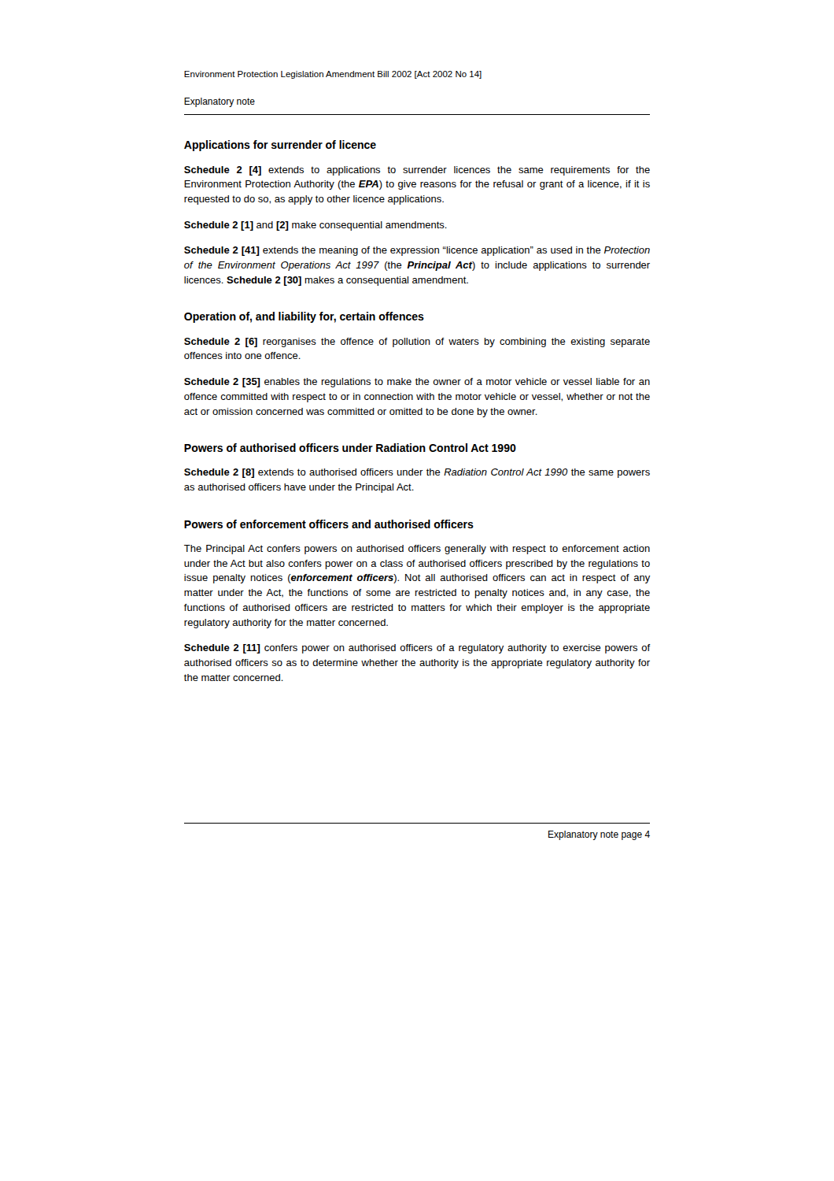Environment Protection Legislation Amendment Bill 2002 [Act 2002 No 14]
Explanatory note
Applications for surrender of licence
Schedule 2 [4] extends to applications to surrender licences the same requirements for the Environment Protection Authority (the EPA) to give reasons for the refusal or grant of a licence, if it is requested to do so, as apply to other licence applications.
Schedule 2 [1] and [2] make consequential amendments.
Schedule 2 [41] extends the meaning of the expression “licence application” as used in the Protection of the Environment Operations Act 1997 (the Principal Act) to include applications to surrender licences. Schedule 2 [30] makes a consequential amendment.
Operation of, and liability for, certain offences
Schedule 2 [6] reorganises the offence of pollution of waters by combining the existing separate offences into one offence.
Schedule 2 [35] enables the regulations to make the owner of a motor vehicle or vessel liable for an offence committed with respect to or in connection with the motor vehicle or vessel, whether or not the act or omission concerned was committed or omitted to be done by the owner.
Powers of authorised officers under Radiation Control Act 1990
Schedule 2 [8] extends to authorised officers under the Radiation Control Act 1990 the same powers as authorised officers have under the Principal Act.
Powers of enforcement officers and authorised officers
The Principal Act confers powers on authorised officers generally with respect to enforcement action under the Act but also confers power on a class of authorised officers prescribed by the regulations to issue penalty notices (enforcement officers). Not all authorised officers can act in respect of any matter under the Act, the functions of some are restricted to penalty notices and, in any case, the functions of authorised officers are restricted to matters for which their employer is the appropriate regulatory authority for the matter concerned.
Schedule 2 [11] confers power on authorised officers of a regulatory authority to exercise powers of authorised officers so as to determine whether the authority is the appropriate regulatory authority for the matter concerned.
Explanatory note page 4